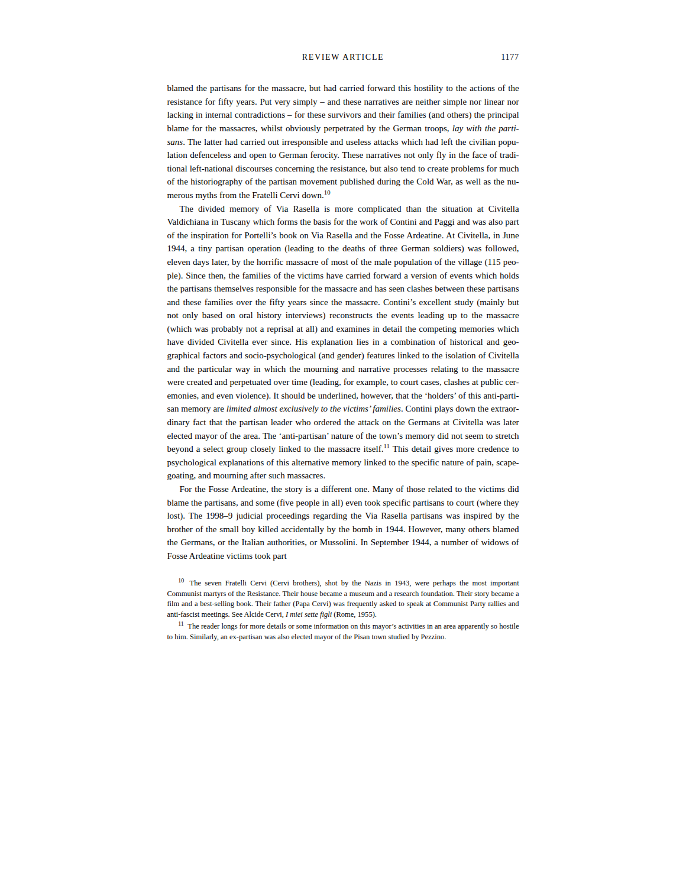Review article 1177
blamed the partisans for the massacre, but had carried forward this hostility to the actions of the resistance for fifty years. Put very simply – and these narratives are neither simple nor linear nor lacking in internal contradictions – for these survivors and their families (and others) the principal blame for the massacres, whilst obviously perpetrated by the German troops, lay with the partisans. The latter had carried out irresponsible and useless attacks which had left the civilian population defenceless and open to German ferocity. These narratives not only fly in the face of traditional left-national discourses concerning the resistance, but also tend to create problems for much of the historiography of the partisan movement published during the Cold War, as well as the numerous myths from the Fratelli Cervi down.10
The divided memory of Via Rasella is more complicated than the situation at Civitella Valdichiana in Tuscany which forms the basis for the work of Contini and Paggi and was also part of the inspiration for Portelli’s book on Via Rasella and the Fosse Ardeatine. At Civitella, in June 1944, a tiny partisan operation (leading to the deaths of three German soldiers) was followed, eleven days later, by the horrific massacre of most of the male population of the village (115 people). Since then, the families of the victims have carried forward a version of events which holds the partisans themselves responsible for the massacre and has seen clashes between these partisans and these families over the fifty years since the massacre. Contini’s excellent study (mainly but not only based on oral history interviews) reconstructs the events leading up to the massacre (which was probably not a reprisal at all) and examines in detail the competing memories which have divided Civitella ever since. His explanation lies in a combination of historical and geographical factors and socio-psychological (and gender) features linked to the isolation of Civitella and the particular way in which the mourning and narrative processes relating to the massacre were created and perpetuated over time (leading, for example, to court cases, clashes at public ceremonies, and even violence). It should be underlined, however, that the ‘holders’ of this anti-partisan memory are limited almost exclusively to the victims’ families. Contini plays down the extraordinary fact that the partisan leader who ordered the attack on the Germans at Civitella was later elected mayor of the area. The ‘anti-partisan’ nature of the town’s memory did not seem to stretch beyond a select group closely linked to the massacre itself.11 This detail gives more credence to psychological explanations of this alternative memory linked to the specific nature of pain, scapegoating, and mourning after such massacres.
For the Fosse Ardeatine, the story is a different one. Many of those related to the victims did blame the partisans, and some (five people in all) even took specific partisans to court (where they lost). The 1998–9 judicial proceedings regarding the Via Rasella partisans was inspired by the brother of the small boy killed accidentally by the bomb in 1944. However, many others blamed the Germans, or the Italian authorities, or Mussolini. In September 1944, a number of widows of Fosse Ardeatine victims took part
10 The seven Fratelli Cervi (Cervi brothers), shot by the Nazis in 1943, were perhaps the most important Communist martyrs of the Resistance. Their house became a museum and a research foundation. Their story became a film and a best-selling book. Their father (Papa Cervi) was frequently asked to speak at Communist Party rallies and anti-fascist meetings. See Alcide Cervi, I miei sette figli (Rome, 1955).
11 The reader longs for more details or some information on this mayor’s activities in an area apparently so hostile to him. Similarly, an ex-partisan was also elected mayor of the Pisan town studied by Pezzino.